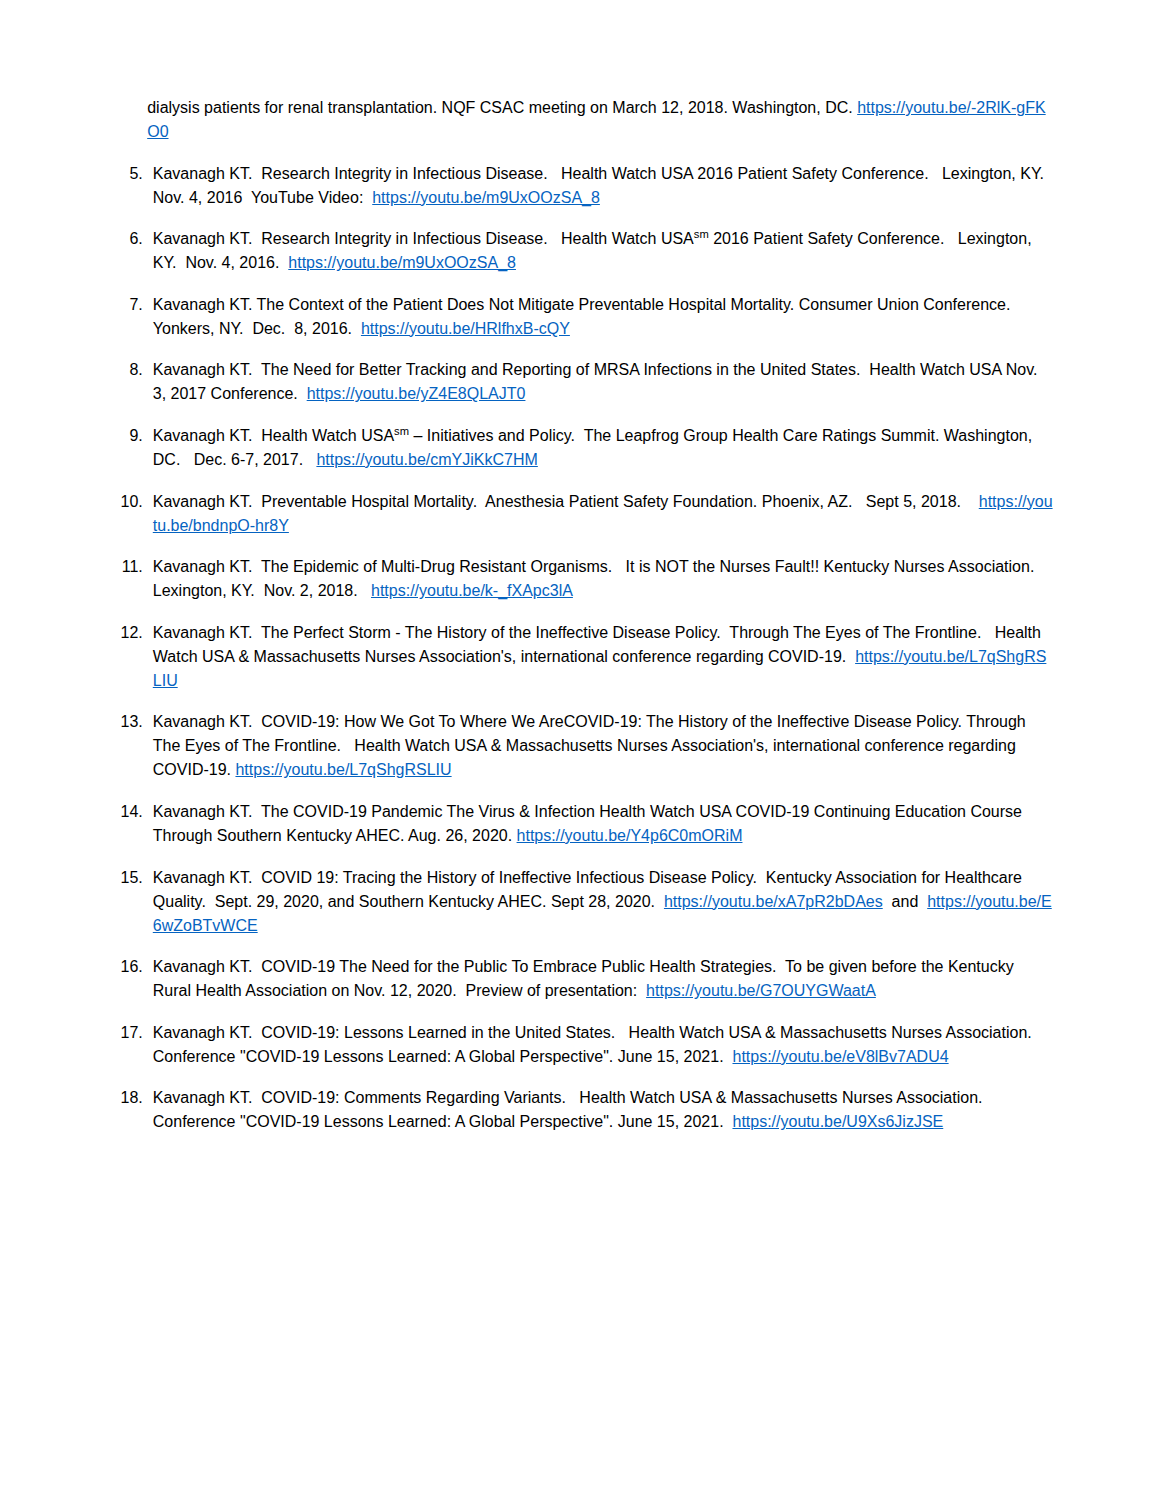dialysis patients for renal transplantation. NQF CSAC meeting on March 12, 2018. Washington, DC. https://youtu.be/-2RlK-gFKO0
Kavanagh KT. Research Integrity in Infectious Disease. Health Watch USA 2016 Patient Safety Conference. Lexington, KY. Nov. 4, 2016 YouTube Video: https://youtu.be/m9UxOOzSA_8
Kavanagh KT. Research Integrity in Infectious Disease. Health Watch USAsm 2016 Patient Safety Conference. Lexington, KY. Nov. 4, 2016. https://youtu.be/m9UxOOzSA_8
Kavanagh KT. The Context of the Patient Does Not Mitigate Preventable Hospital Mortality. Consumer Union Conference. Yonkers, NY. Dec. 8, 2016. https://youtu.be/HRlfhxB-cQY
Kavanagh KT. The Need for Better Tracking and Reporting of MRSA Infections in the United States. Health Watch USA Nov. 3, 2017 Conference. https://youtu.be/yZ4E8QLAJT0
Kavanagh KT. Health Watch USAsm – Initiatives and Policy. The Leapfrog Group Health Care Ratings Summit. Washington, DC. Dec. 6-7, 2017. https://youtu.be/cmYJiKkC7HM
Kavanagh KT. Preventable Hospital Mortality. Anesthesia Patient Safety Foundation. Phoenix, AZ. Sept 5, 2018. https://youtu.be/bndnpO-hr8Y
Kavanagh KT. The Epidemic of Multi-Drug Resistant Organisms. It is NOT the Nurses Fault!! Kentucky Nurses Association. Lexington, KY. Nov. 2, 2018. https://youtu.be/k-_fXApc3lA
Kavanagh KT. The Perfect Storm - The History of the Ineffective Disease Policy. Through The Eyes of The Frontline. Health Watch USA & Massachusetts Nurses Association's, international conference regarding COVID-19. https://youtu.be/L7qShgRSLIU
Kavanagh KT. COVID-19: How We Got To Where We AreCOVID-19: The History of the Ineffective Disease Policy. Through The Eyes of The Frontline. Health Watch USA & Massachusetts Nurses Association's, international conference regarding COVID-19. https://youtu.be/L7qShgRSLIU
Kavanagh KT. The COVID-19 Pandemic The Virus & Infection Health Watch USA COVID-19 Continuing Education Course Through Southern Kentucky AHEC. Aug. 26, 2020. https://youtu.be/Y4p6C0mORiM
Kavanagh KT. COVID 19: Tracing the History of Ineffective Infectious Disease Policy. Kentucky Association for Healthcare Quality. Sept. 29, 2020, and Southern Kentucky AHEC. Sept 28, 2020. https://youtu.be/xA7pR2bDAes and https://youtu.be/E6wZoBTvWCE
Kavanagh KT. COVID-19 The Need for the Public To Embrace Public Health Strategies. To be given before the Kentucky Rural Health Association on Nov. 12, 2020. Preview of presentation: https://youtu.be/G7OUYGWaatA
Kavanagh KT. COVID-19: Lessons Learned in the United States. Health Watch USA & Massachusetts Nurses Association. Conference "COVID-19 Lessons Learned: A Global Perspective". June 15, 2021. https://youtu.be/eV8lBv7ADU4
Kavanagh KT. COVID-19: Comments Regarding Variants. Health Watch USA & Massachusetts Nurses Association. Conference "COVID-19 Lessons Learned: A Global Perspective". June 15, 2021. https://youtu.be/U9Xs6JizJSE